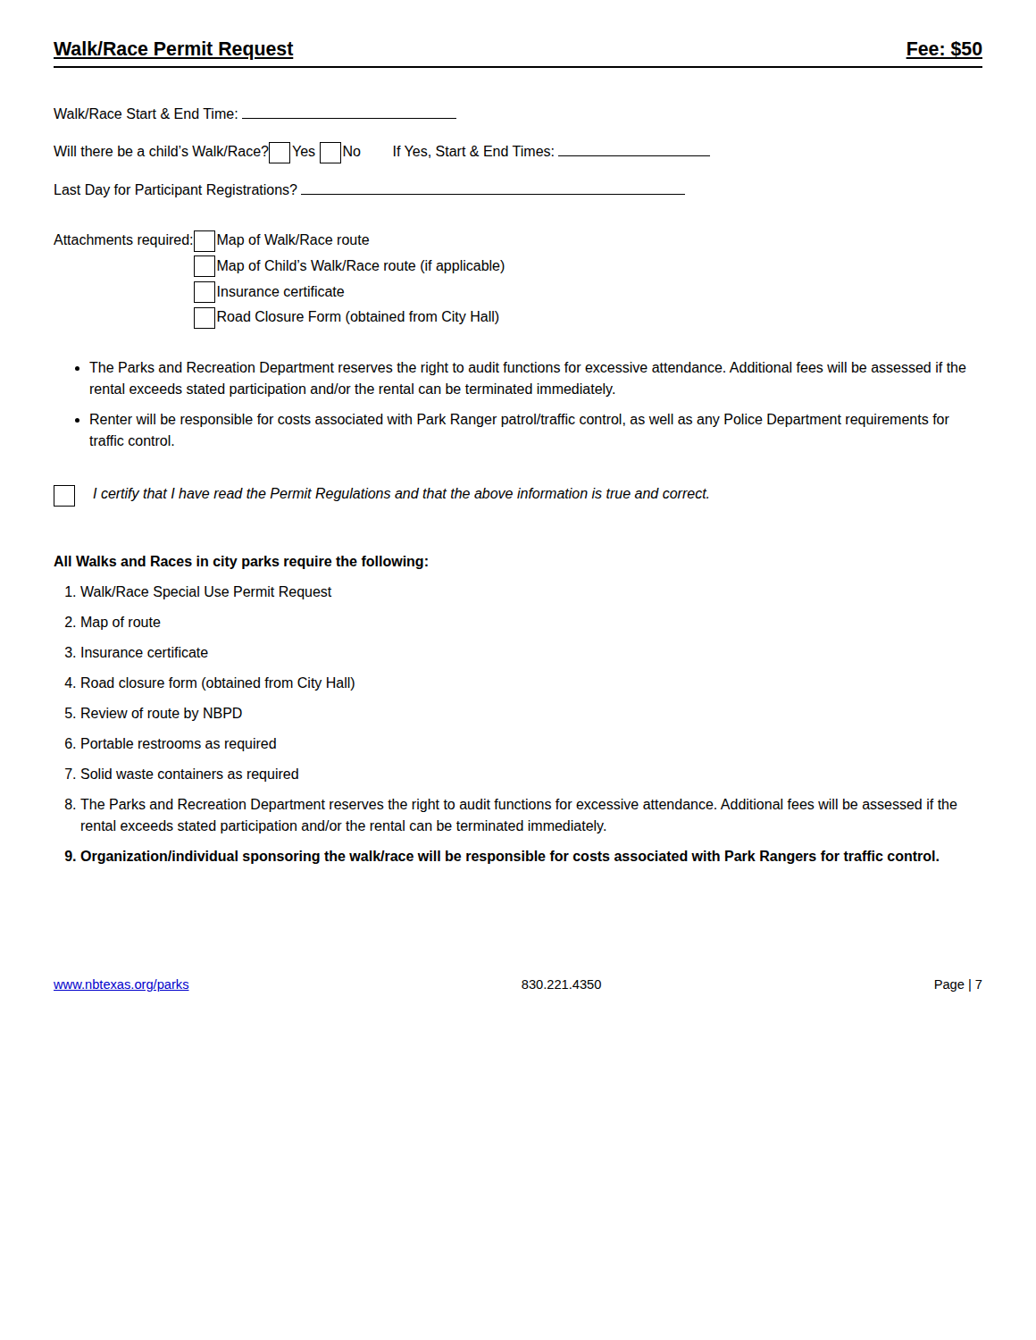Walk/Race Permit Request
Fee: $50
Walk/Race Start & End Time:
Will there be a child’s Walk/Race? Yes No If Yes, Start & End Times:
Last Day for Participant Registrations?
| Attachments required: | | Map of Walk/Race route |
| | | Map of Child’s Walk/Race route (if applicable) |
| | | Insurance certificate |
| | | Road Closure Form (obtained from City Hall) |
The Parks and Recreation Department reserves the right to audit functions for excessive attendance. Additional fees will be assessed if the rental exceeds stated participation and/or the rental can be terminated immediately.
Renter will be responsible for costs associated with Park Ranger patrol/traffic control, as well as any Police Department requirements for traffic control.
I certify that I have read the Permit Regulations and that the above information is true and correct.
All Walks and Races in city parks require the following:
Walk/Race Special Use Permit Request
Map of route
Insurance certificate
Road closure form (obtained from City Hall)
Review of route by NBPD
Portable restrooms as required
Solid waste containers as required
The Parks and Recreation Department reserves the right to audit functions for excessive attendance. Additional fees will be assessed if the rental exceeds stated participation and/or the rental can be terminated immediately.
Organization/individual sponsoring the walk/race will be responsible for costs associated with Park Rangers for traffic control.
www.nbtexas.org/parks
830.221.4350
Page | 7